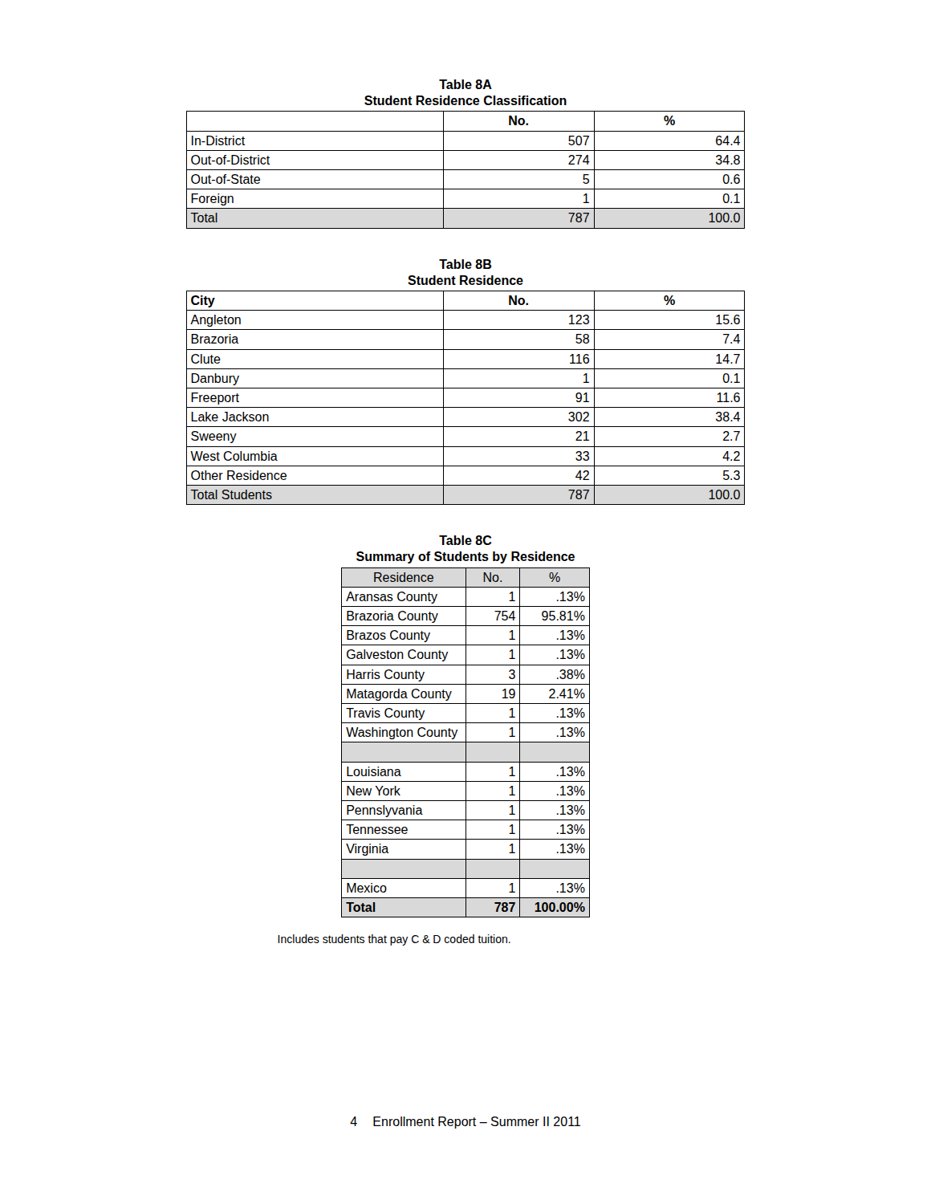Table 8A
Student Residence Classification
| | No. | % |
| --- | --- | --- |
| In-District | 507 | 64.4 |
| Out-of-District | 274 | 34.8 |
| Out-of-State | 5 | 0.6 |
| Foreign | 1 | 0.1 |
| Total | 787 | 100.0 |
Table 8B
Student Residence
| City | No. | % |
| --- | --- | --- |
| Angleton | 123 | 15.6 |
| Brazoria | 58 | 7.4 |
| Clute | 116 | 14.7 |
| Danbury | 1 | 0.1 |
| Freeport | 91 | 11.6 |
| Lake Jackson | 302 | 38.4 |
| Sweeny | 21 | 2.7 |
| West Columbia | 33 | 4.2 |
| Other Residence | 42 | 5.3 |
| Total Students | 787 | 100.0 |
Table 8C
Summary of Students by Residence
| Residence | No. | % |
| --- | --- | --- |
| Aransas County | 1 | .13% |
| Brazoria County | 754 | 95.81% |
| Brazos County | 1 | .13% |
| Galveston County | 1 | .13% |
| Harris County | 3 | .38% |
| Matagorda County | 19 | 2.41% |
| Travis County | 1 | .13% |
| Washington County | 1 | .13% |
| Louisiana | 1 | .13% |
| New York | 1 | .13% |
| Pennslyvania | 1 | .13% |
| Tennessee | 1 | .13% |
| Virginia | 1 | .13% |
| Mexico | 1 | .13% |
| Total | 787 | 100.00% |
Includes students that pay C & D coded tuition.
4 Enrollment Report – Summer II 2011